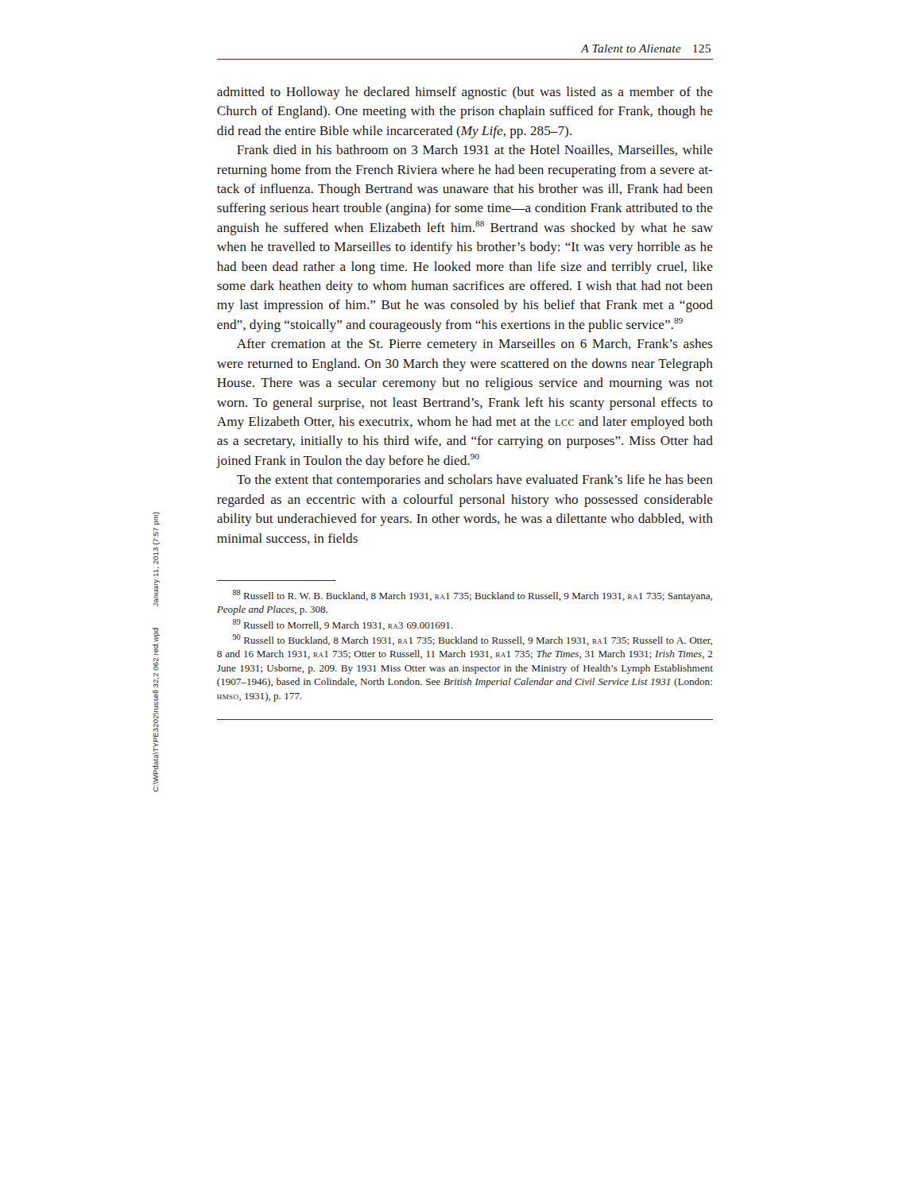A Talent to Alienate 125
admitted to Holloway he declared himself agnostic (but was listed as a member of the Church of England). One meeting with the prison chaplain sufficed for Frank, though he did read the entire Bible while incarcerated (My Life, pp. 285–7).
Frank died in his bathroom on 3 March 1931 at the Hotel Noailles, Marseilles, while returning home from the French Riviera where he had been recuperating from a severe attack of influenza. Though Bertrand was unaware that his brother was ill, Frank had been suffering serious heart trouble (angina) for some time—a condition Frank attributed to the anguish he suffered when Elizabeth left him.88 Bertrand was shocked by what he saw when he travelled to Marseilles to identify his brother’s body: “It was very horrible as he had been dead rather a long time. He looked more than life size and terribly cruel, like some dark heathen deity to whom human sacrifices are offered. I wish that had not been my last impression of him.” But he was consoled by his belief that Frank met a “good end”, dying “stoically” and courageously from “his exertions in the public service”.89
After cremation at the St. Pierre cemetery in Marseilles on 6 March, Frank’s ashes were returned to England. On 30 March they were scattered on the downs near Telegraph House. There was a secular ceremony but no religious service and mourning was not worn. To general surprise, not least Bertrand’s, Frank left his scanty personal effects to Amy Elizabeth Otter, his executrix, whom he had met at the lcc and later employed both as a secretary, initially to his third wife, and “for carrying on purposes”. Miss Otter had joined Frank in Toulon the day before he died.90
To the extent that contemporaries and scholars have evaluated Frank’s life he has been regarded as an eccentric with a colourful personal history who possessed considerable ability but underachieved for years. In other words, he was a dilettante who dabbled, with minimal success, in fields
88 Russell to R. W. B. Buckland, 8 March 1931, ra1 735; Buckland to Russell, 9 March 1931, ra1 735; Santayana, People and Places, p. 308.
89 Russell to Morrell, 9 March 1931, ra3 69.001691.
90 Russell to Buckland, 8 March 1931, ra1 735; Buckland to Russell, 9 March 1931, ra1 735; Russell to A. Otter, 8 and 16 March 1931, ra1 735; Otter to Russell, 11 March 1931, ra1 735; The Times, 31 March 1931; Irish Times, 2 June 1931; Usborne, p. 209. By 1931 Miss Otter was an inspector in the Ministry of Health’s Lymph Establishment (1907–1946), based in Colindale, North London. See British Imperial Calendar and Civil Service List 1931 (London: hmso, 1931), p. 177.
C:\WPdata\TYPE3202\russell 32,2 062 red.wpd
January 11, 2013 (7:57 pm)